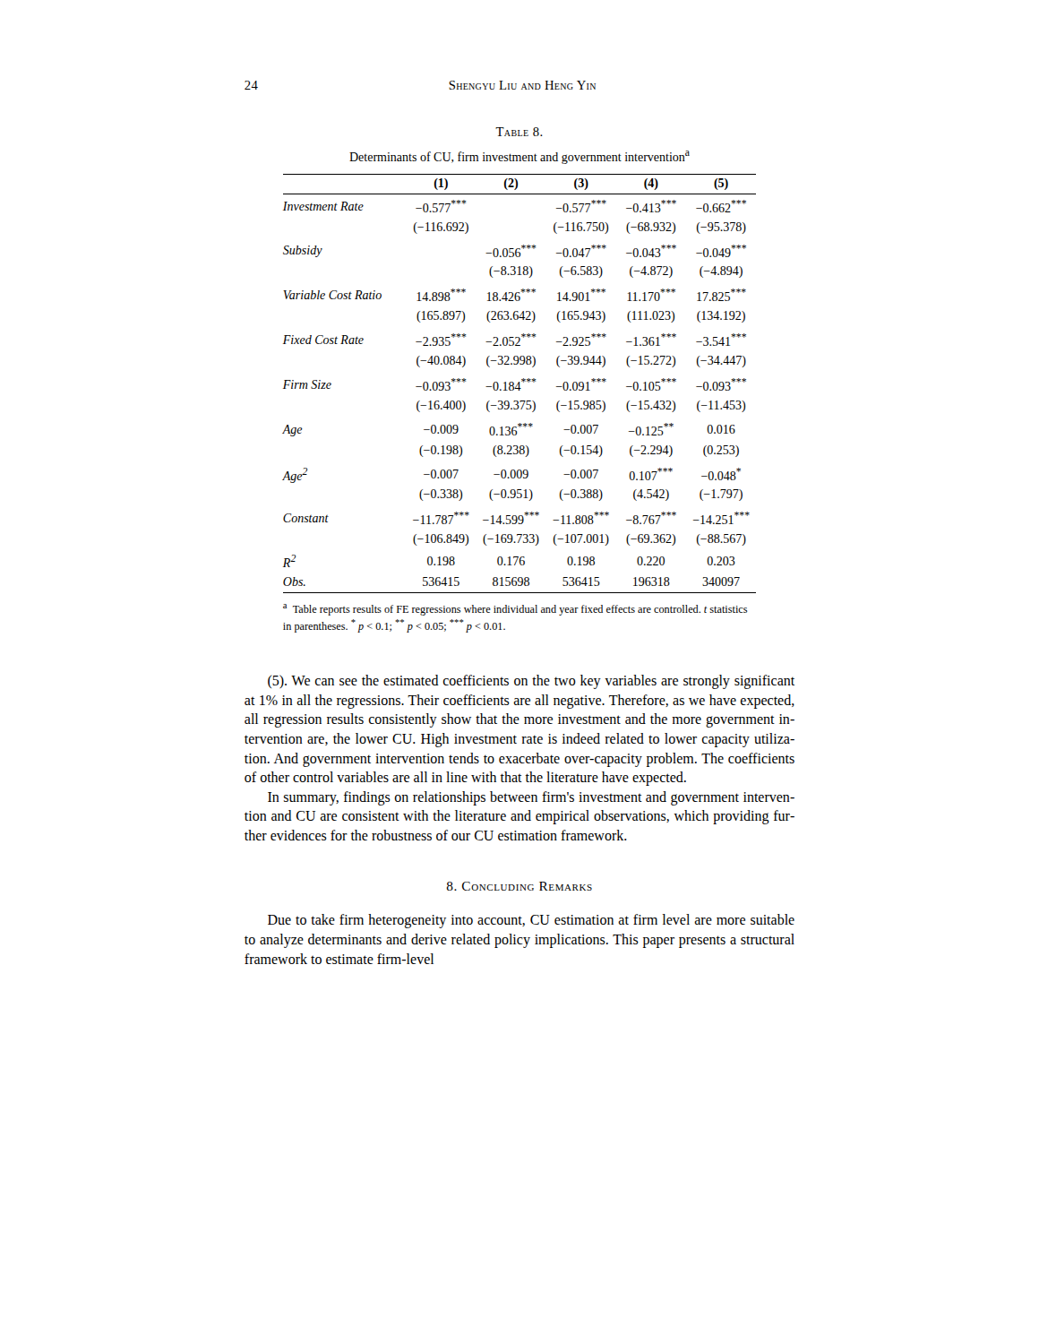24 Shengyu Liu and Heng Yin
Table 8.
Determinants of CU, firm investment and government interventiona
| | (1) | (2) | (3) | (4) | (5) |
| --- | --- | --- | --- | --- | --- |
| Investment Rate | −0.577 *** | | −0.577 *** | −0.413 *** | −0.662 *** |
| | (−116.692) | | (−116.750) | (−68.932) | (−95.378) |
| Subsidy | | −0.056 *** | −0.047 *** | −0.043 *** | −0.049 *** |
| | | (−8.318) | (−6.583) | (−4.872) | (−4.894) |
| Variable Cost Ratio | 14.898 *** | 18.426 *** | 14.901 *** | 11.170 *** | 17.825 *** |
| | (165.897) | (263.642) | (165.943) | (111.023) | (134.192) |
| Fixed Cost Rate | −2.935 *** | −2.052 *** | −2.925 *** | −1.361 *** | −3.541 *** |
| | (−40.084) | (−32.998) | (−39.944) | (−15.272) | (−34.447) |
| Firm Size | −0.093 *** | −0.184 *** | −0.091 *** | −0.105 *** | −0.093 *** |
| | (−16.400) | (−39.375) | (−15.985) | (−15.432) | (−11.453) |
| Age | −0.009 | 0.136 *** | −0.007 | −0.125 ** | 0.016 |
| | (−0.198) | (8.238) | (−0.154) | (−2.294) | (0.253) |
| Age 2 | −0.007 | −0.009 | −0.007 | 0.107 *** | −0.048 * |
| | (−0.338) | (−0.951) | (−0.388) | (4.542) | (−1.797) |
| Constant | −11.787 *** | −14.599 *** | −11.808 *** | −8.767 *** | −14.251 *** |
| | (−106.849) | (−169.733) | (−107.001) | (−69.362) | (−88.567) |
| R 2 | 0.198 | 0.176 | 0.198 | 0.220 | 0.203 |
| Obs. | 536415 | 815698 | 536415 | 196318 | 340097 |
a Table reports results of FE regressions where individual and year fixed effects are controlled. t statistics in parentheses. * p < 0.1; ** p < 0.05; *** p < 0.01.
(5). We can see the estimated coefficients on the two key variables are strongly significant at 1% in all the regressions. Their coefficients are all negative. Therefore, as we have expected, all regression results consistently show that the more investment and the more government intervention are, the lower CU. High investment rate is indeed related to lower capacity utilization. And government intervention tends to exacerbate over-capacity problem. The coefficients of other control variables are all in line with that the literature have expected.
In summary, findings on relationships between firm's investment and government intervention and CU are consistent with the literature and empirical observations, which providing further evidences for the robustness of our CU estimation framework.
8. Concluding Remarks
Due to take firm heterogeneity into account, CU estimation at firm level are more suitable to analyze determinants and derive related policy implications. This paper presents a structural framework to estimate firm-level